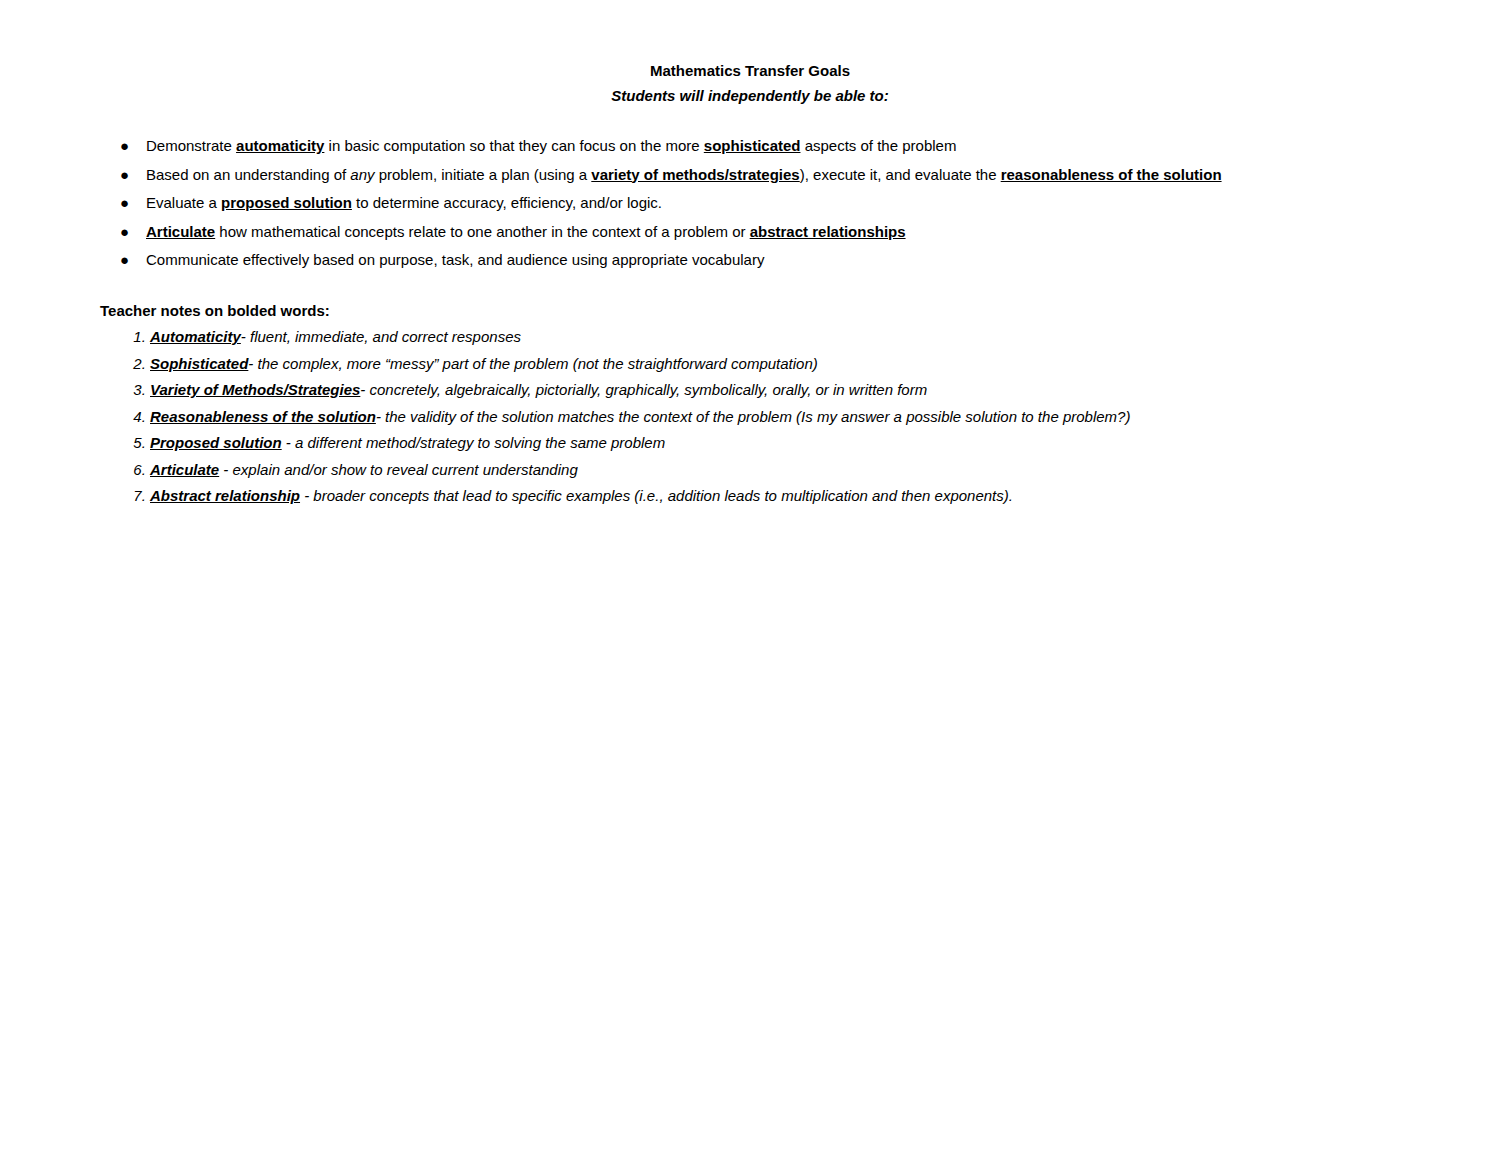Mathematics Transfer Goals
Students will independently be able to:
Demonstrate automaticity in basic computation so that they can focus on the more sophisticated aspects of the problem
Based on an understanding of any problem, initiate a plan (using a variety of methods/strategies), execute it, and evaluate the reasonableness of the solution
Evaluate a proposed solution to determine accuracy, efficiency, and/or logic.
Articulate how mathematical concepts relate to one another in the context of a problem or abstract relationships
Communicate effectively based on purpose, task, and audience using appropriate vocabulary
Teacher notes on bolded words:
Automaticity- fluent, immediate, and correct responses
Sophisticated- the complex, more “messy” part of the problem (not the straightforward computation)
Variety of Methods/Strategies- concretely, algebraically, pictorially, graphically, symbolically, orally, or in written form
Reasonableness of the solution- the validity of the solution matches the context of the problem (Is my answer a possible solution to the problem?)
Proposed solution - a different method/strategy to solving the same problem
Articulate - explain and/or show to reveal current understanding
Abstract relationship - broader concepts that lead to specific examples (i.e., addition leads to multiplication and then exponents).